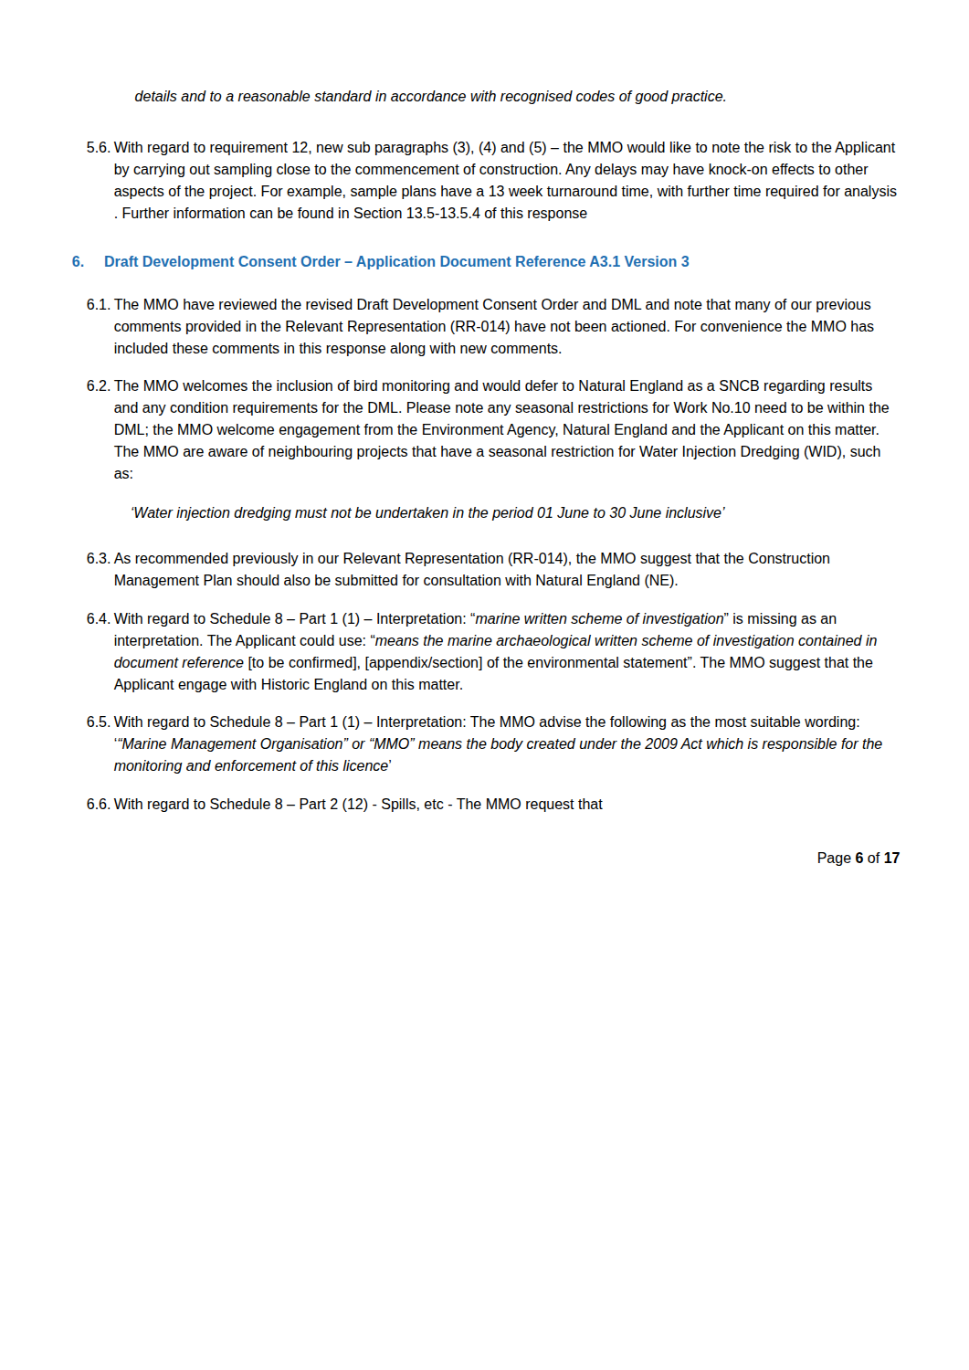details and to a reasonable standard in accordance with recognised codes of good practice.
5.6. With regard to requirement 12, new sub paragraphs (3), (4) and (5) – the MMO would like to note the risk to the Applicant by carrying out sampling close to the commencement of construction. Any delays may have knock-on effects to other aspects of the project. For example, sample plans have a 13 week turnaround time, with further time required for analysis . Further information can be found in Section 13.5-13.5.4 of this response
6. Draft Development Consent Order – Application Document Reference A3.1 Version 3
6.1. The MMO have reviewed the revised Draft Development Consent Order and DML and note that many of our previous comments provided in the Relevant Representation (RR-014) have not been actioned. For convenience the MMO has included these comments in this response along with new comments.
6.2. The MMO welcomes the inclusion of bird monitoring and would defer to Natural England as a SNCB regarding results and any condition requirements for the DML. Please note any seasonal restrictions for Work No.10 need to be within the DML; the MMO welcome engagement from the Environment Agency, Natural England and the Applicant on this matter. The MMO are aware of neighbouring projects that have a seasonal restriction for Water Injection Dredging (WID), such as:
‘Water injection dredging must not be undertaken in the period 01 June to 30 June inclusive’
6.3. As recommended previously in our Relevant Representation (RR-014), the MMO suggest that the Construction Management Plan should also be submitted for consultation with Natural England (NE).
6.4. With regard to Schedule 8 – Part 1 (1) – Interpretation: “marine written scheme of investigation” is missing as an interpretation. The Applicant could use: “means the marine archaeological written scheme of investigation contained in document reference [to be confirmed], [appendix/section] of the environmental statement”. The MMO suggest that the Applicant engage with Historic England on this matter.
6.5. With regard to Schedule 8 – Part 1 (1) – Interpretation: The MMO advise the following as the most suitable wording: ‘“Marine Management Organisation” or “MMO” means the body created under the 2009 Act which is responsible for the monitoring and enforcement of this licence’
6.6. With regard to Schedule 8 – Part 2 (12) - Spills, etc - The MMO request that
Page 6 of 17